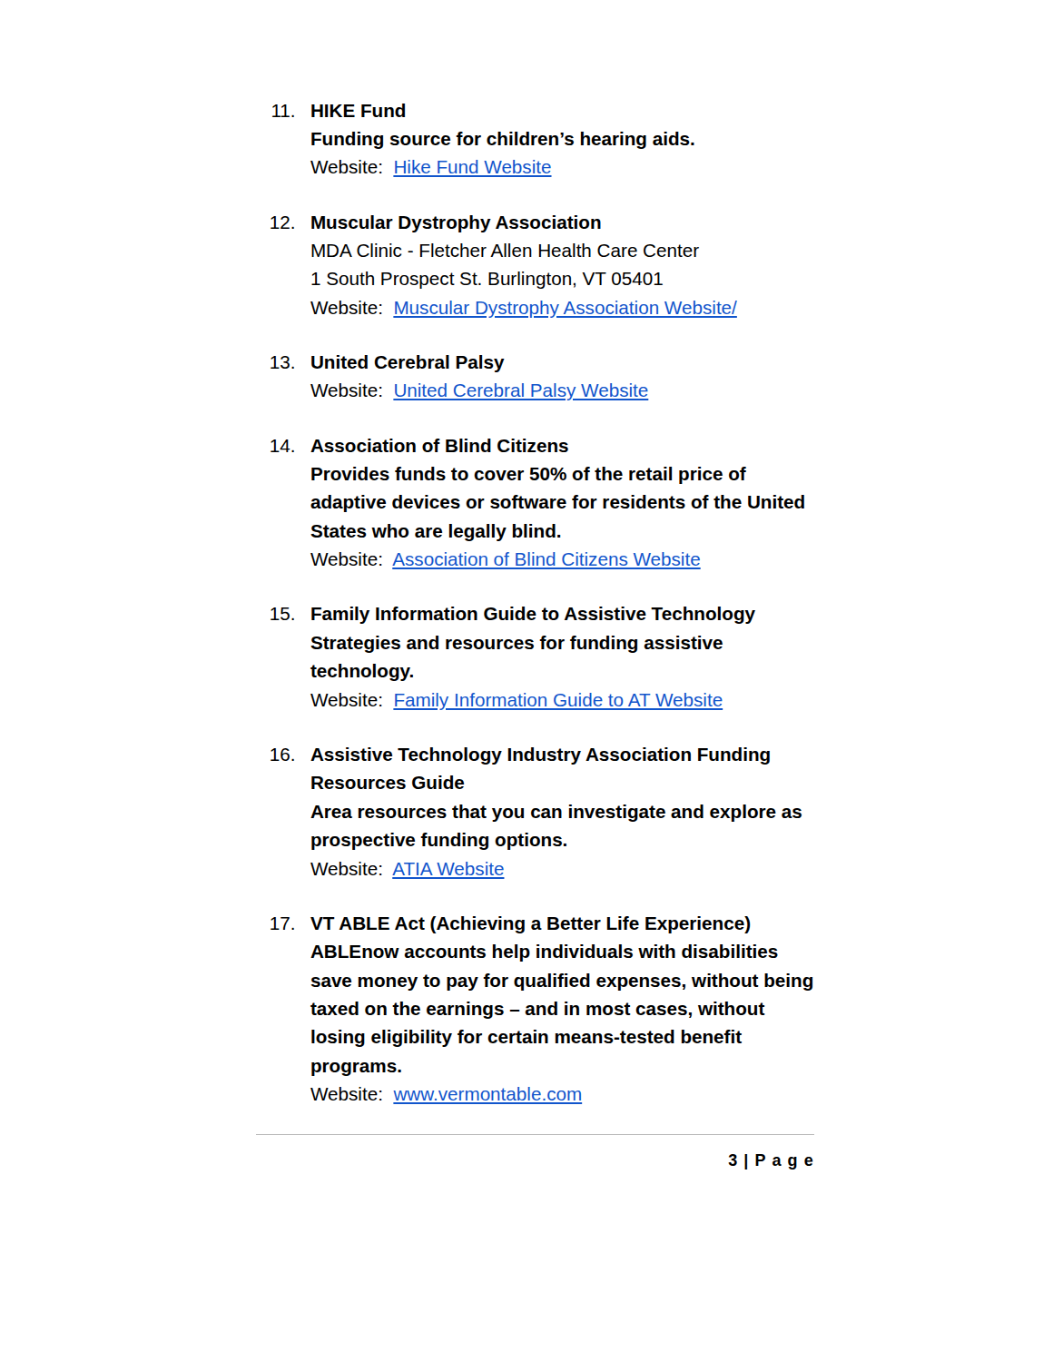HIKE Fund Funding source for children’s hearing aids. Website: Hike Fund Website
Muscular Dystrophy Association MDA Clinic - Fletcher Allen Health Care Center 1 South Prospect St. Burlington, VT 05401 Website: Muscular Dystrophy Association Website/
United Cerebral Palsy Website: United Cerebral Palsy Website
Association of Blind Citizens Provides funds to cover 50% of the retail price of adaptive devices or software for residents of the United States who are legally blind. Website: Association of Blind Citizens Website
Family Information Guide to Assistive Technology Strategies and resources for funding assistive technology. Website: Family Information Guide to AT Website
Assistive Technology Industry Association Funding Resources Guide Area resources that you can investigate and explore as prospective funding options. Website: ATIA Website
VT ABLE Act (Achieving a Better Life Experience) ABLEnow accounts help individuals with disabilities save money to pay for qualified expenses, without being taxed on the earnings – and in most cases, without losing eligibility for certain means-tested benefit programs. Website: www.vermontable.com
3 | P a g e